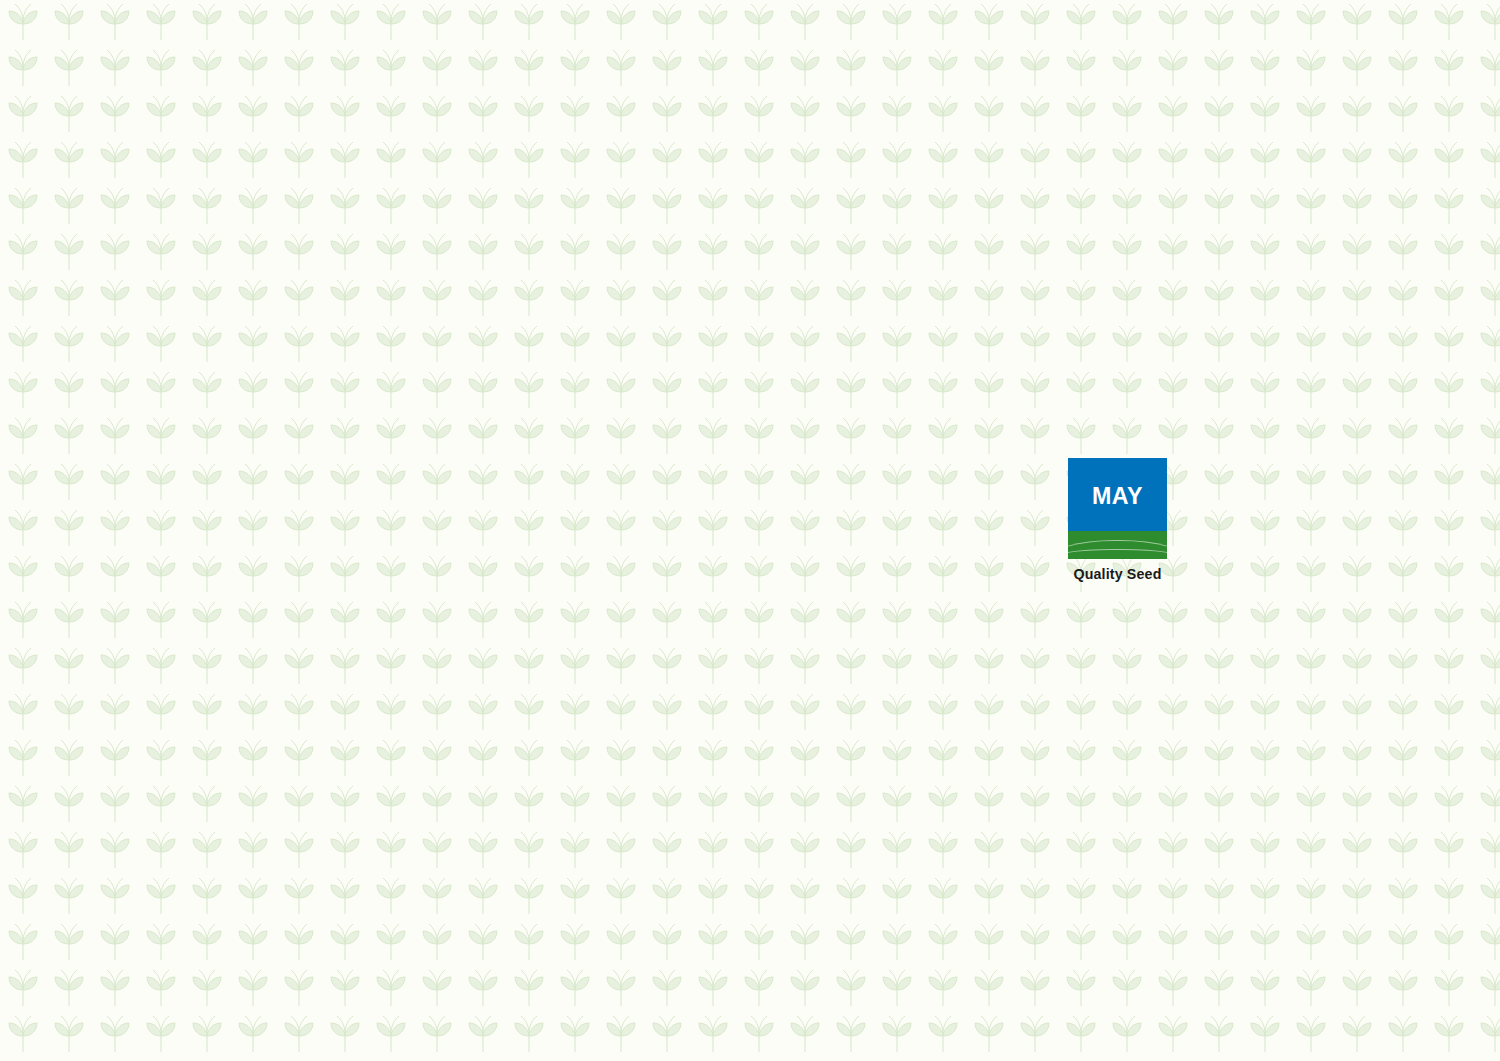MAY
Quality Seed